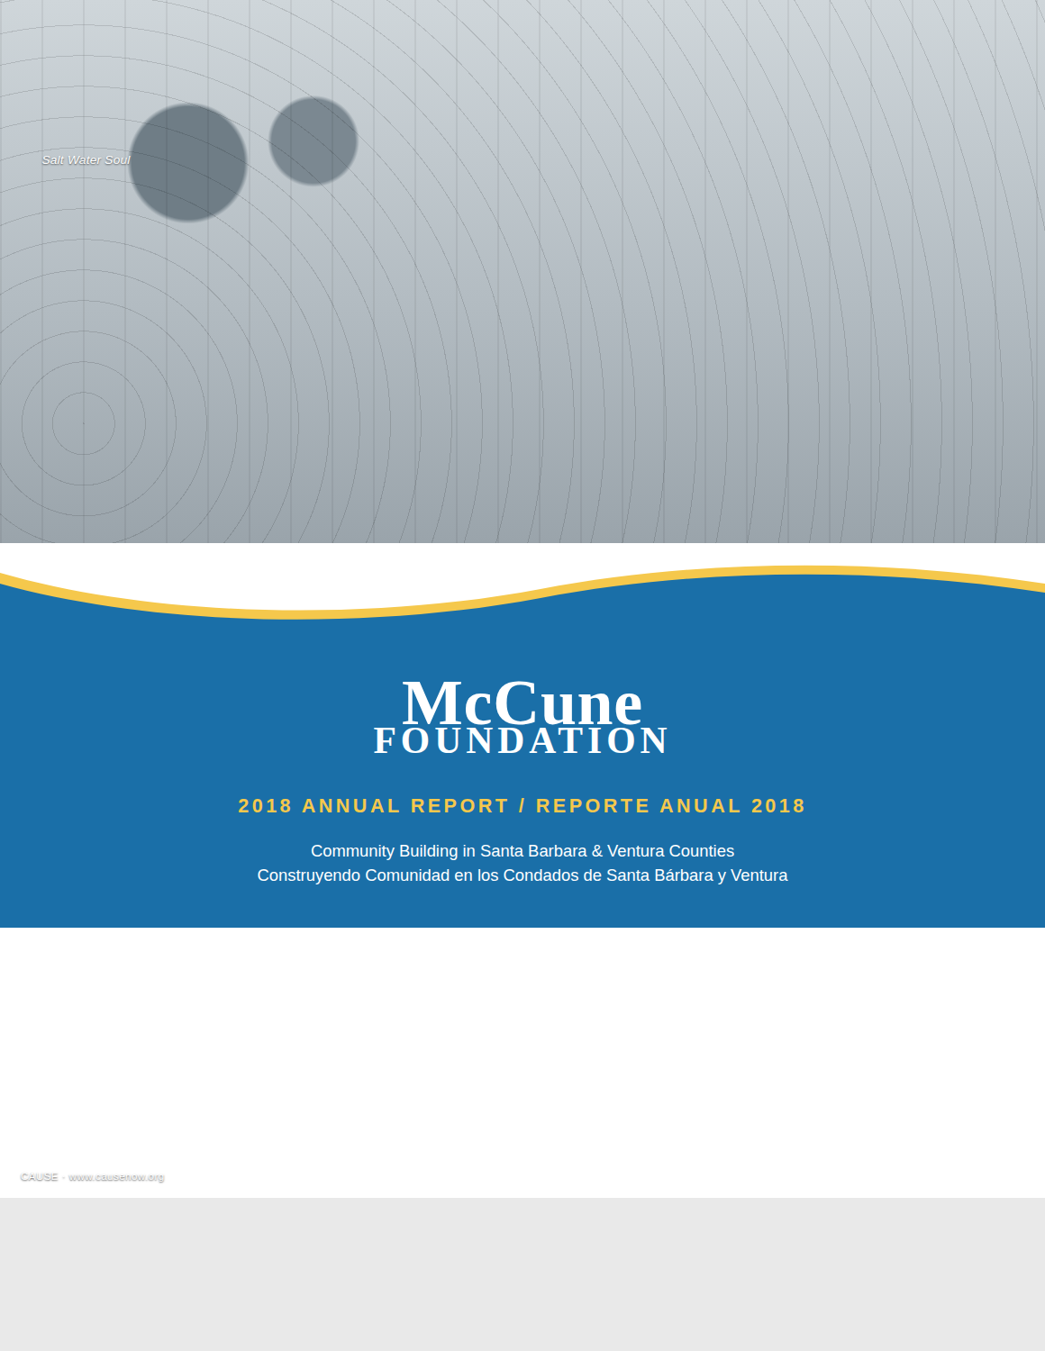Salt Water Soul
McCune Foundation
2018 Annual Report / Reporte Anual 2018
Community Building in Santa Barbara & Ventura Counties
Construyendo Comunidad en los Condados de Santa Bárbara y Ventura
CAUSE · www.causenow.org
1